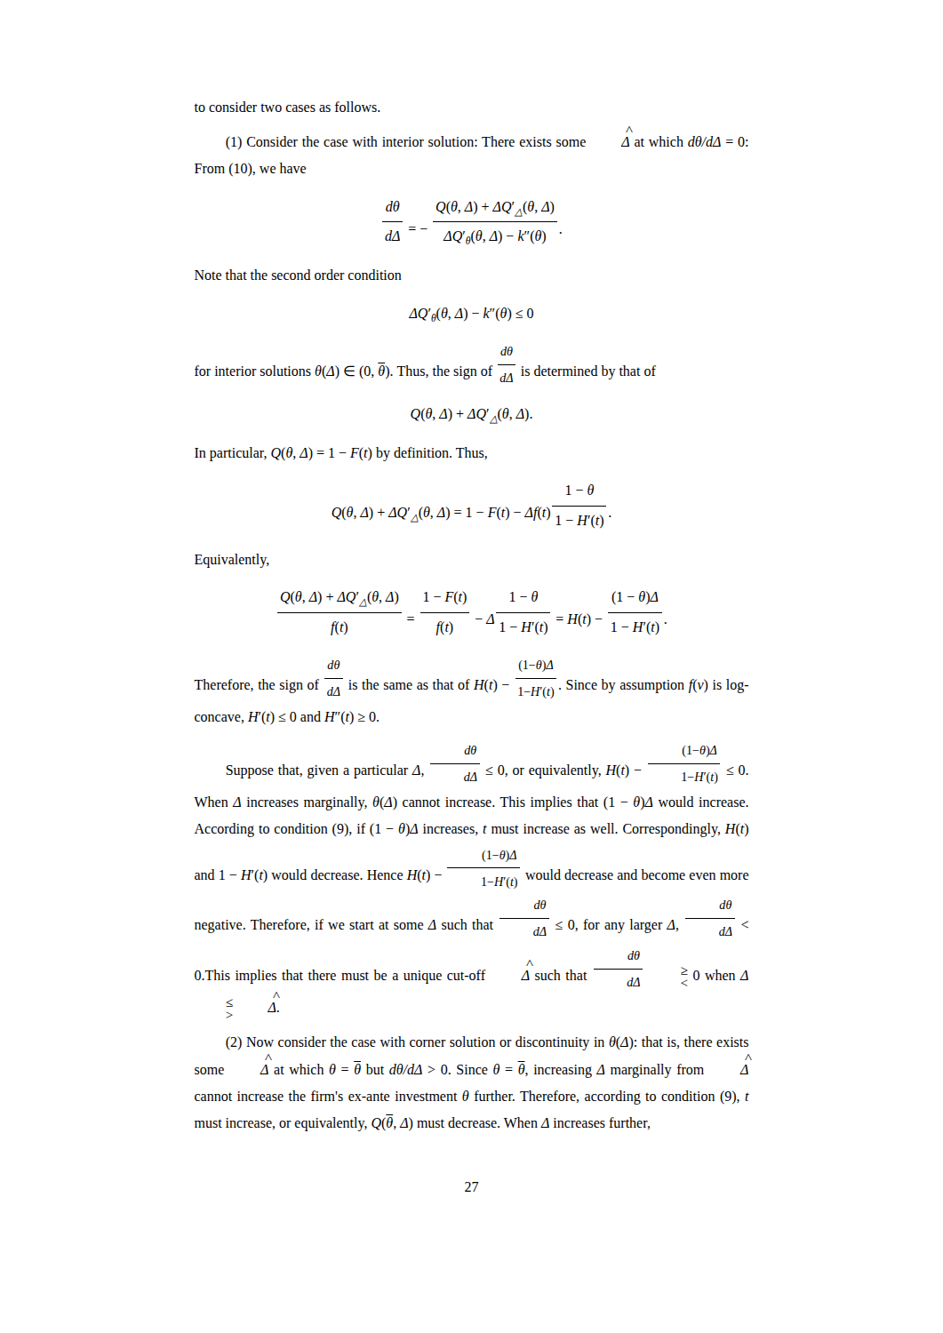to consider two cases as follows.
(1) Consider the case with interior solution: There exists some Δ at which dθ/dΔ = 0: From (10), we have
dθ dΔ = − Q(θ, Δ) + ΔQ′△(θ, Δ) ΔQ′θ(θ, Δ) − k″(θ).
Note that the second order condition
ΔQ′θ(θ, Δ) − k″(θ) ≤ 0
for interior solutions θ(Δ) ∈ (0, θ). Thus, the sign of dθ dΔ is determined by that of
Q(θ, Δ) + ΔQ′△(θ, Δ).
In particular, Q(θ, Δ) = 1 − F(t) by definition. Thus,
Q(θ, Δ) + ΔQ′△(θ, Δ) = 1 − F(t) − Δf(t)1 − θ 1 − H′(t).
Equivalently,
Q(θ, Δ) + ΔQ′△(θ, Δ) f(t) = 1 − F(t) f(t) − Δ 1 − θ 1 − H′(t) = H(t) − (1 − θ)Δ 1 − H′(t).
Therefore, the sign of dθ dΔ is the same as that of H(t) − (1−θ)Δ 1−H′(t). Since by assumption f(v) is log-concave, H′(t) ≤ 0 and H″(t) ≥ 0.
Suppose that, given a particular Δ, dθ dΔ ≤ 0, or equivalently, H(t) − (1−θ)Δ 1−H′(t) ≤ 0. When Δ increases marginally, θ(Δ) cannot increase. This implies that (1 − θ)Δ would increase. According to condition (9), if (1 − θ)Δ increases, t must increase as well. Correspondingly, H(t) and 1 − H′(t) would decrease. Hence H(t) − (1−θ)Δ 1−H′(t) would decrease and become even more negative. Therefore, if we start at some Δ such that dθ dΔ ≤ 0, for any larger Δ, dθ dΔ < 0.This implies that there must be a unique cut-off Δ such that dθ dΔ ≥< 0 when Δ ≤> Δ.
(2) Now consider the case with corner solution or discontinuity in θ(Δ): that is, there exists some Δ at which θ = θ but dθ/dΔ > 0. Since θ = θ, increasing Δ marginally from Δ cannot increase the firm's ex-ante investment θ further. Therefore, according to condition (9), t must increase, or equivalently, Q(θ, Δ) must decrease. When Δ increases further,
27